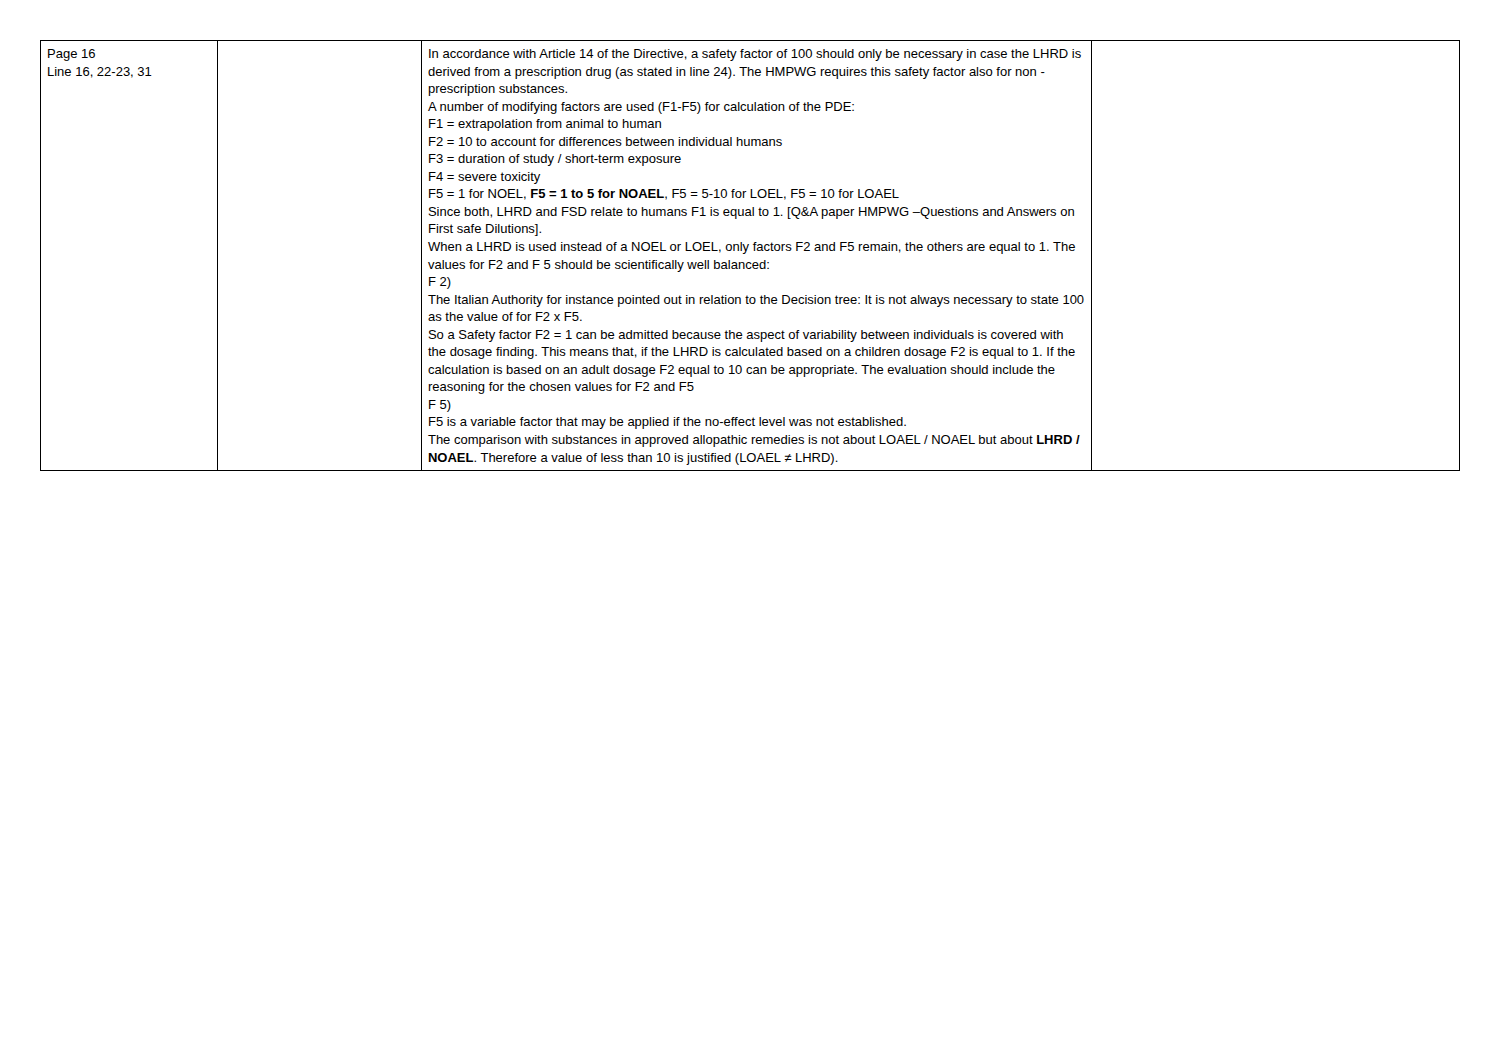| Page 16 Line 16, 22-23, 31 | | In accordance with Article 14 of the Directive, a safety factor of 100 should only be necessary in case the LHRD is derived from a prescription drug (as stated in line 24). The HMPWG requires this safety factor also for non - prescription substances. A number of modifying factors are used (F1-F5) for calculation of the PDE: F1 = extrapolation from animal to human F2 = 10 to account for differences between individual humans F3 = duration of study / short-term exposure F4 = severe toxicity F5 = 1 for NOEL, F5 = 1 to 5 for NOAEL , F5 = 5-10 for LOEL, F5 = 10 for LOAEL Since both, LHRD and FSD relate to humans F1 is equal to 1. [Q&A paper HMPWG –Questions and Answers on First safe Dilutions]. When a LHRD is used instead of a NOEL or LOEL, only factors F2 and F5 remain, the others are equal to 1. The values for F2 and F 5 should be scientifically well balanced: F 2) The Italian Authority for instance pointed out in relation to the Decision tree: It is not always necessary to state 100 as the value of for F2 x F5. So a Safety factor F2 = 1 can be admitted because the aspect of variability between individuals is covered with the dosage finding. This means that, if the LHRD is calculated based on a children dosage F2 is equal to 1. If the calculation is based on an adult dosage F2 equal to 10 can be appropriate. The evaluation should include the reasoning for the chosen values for F2 and F5 F 5) F5 is a variable factor that may be applied if the no-effect level was not established. The comparison with substances in approved allopathic remedies is not about LOAEL / NOAEL but about LHRD / NOAEL . Therefore a value of less than 10 is justified (LOAEL ≠ LHRD). | |